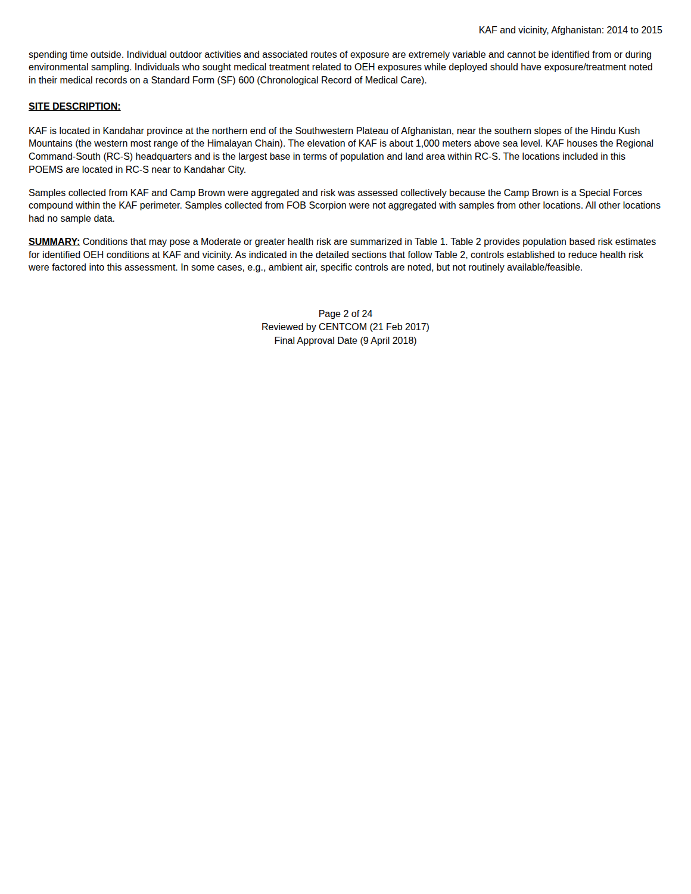KAF and vicinity, Afghanistan: 2014 to 2015
spending time outside. Individual outdoor activities and associated routes of exposure are extremely variable and cannot be identified from or during environmental sampling. Individuals who sought medical treatment related to OEH exposures while deployed should have exposure/treatment noted in their medical records on a Standard Form (SF) 600 (Chronological Record of Medical Care).
SITE DESCRIPTION:
KAF is located in Kandahar province at the northern end of the Southwestern Plateau of Afghanistan, near the southern slopes of the Hindu Kush Mountains (the western most range of the Himalayan Chain). The elevation of KAF is about 1,000 meters above sea level. KAF houses the Regional Command-South (RC-S) headquarters and is the largest base in terms of population and land area within RC-S. The locations included in this POEMS are located in RC-S near to Kandahar City.
Samples collected from KAF and Camp Brown were aggregated and risk was assessed collectively because the Camp Brown is a Special Forces compound within the KAF perimeter. Samples collected from FOB Scorpion were not aggregated with samples from other locations. All other locations had no sample data.
SUMMARY: Conditions that may pose a Moderate or greater health risk are summarized in Table 1. Table 2 provides population based risk estimates for identified OEH conditions at KAF and vicinity. As indicated in the detailed sections that follow Table 2, controls established to reduce health risk were factored into this assessment. In some cases, e.g., ambient air, specific controls are noted, but not routinely available/feasible.
Page 2 of 24
Reviewed by CENTCOM (21 Feb 2017)
Final Approval Date (9 April 2018)